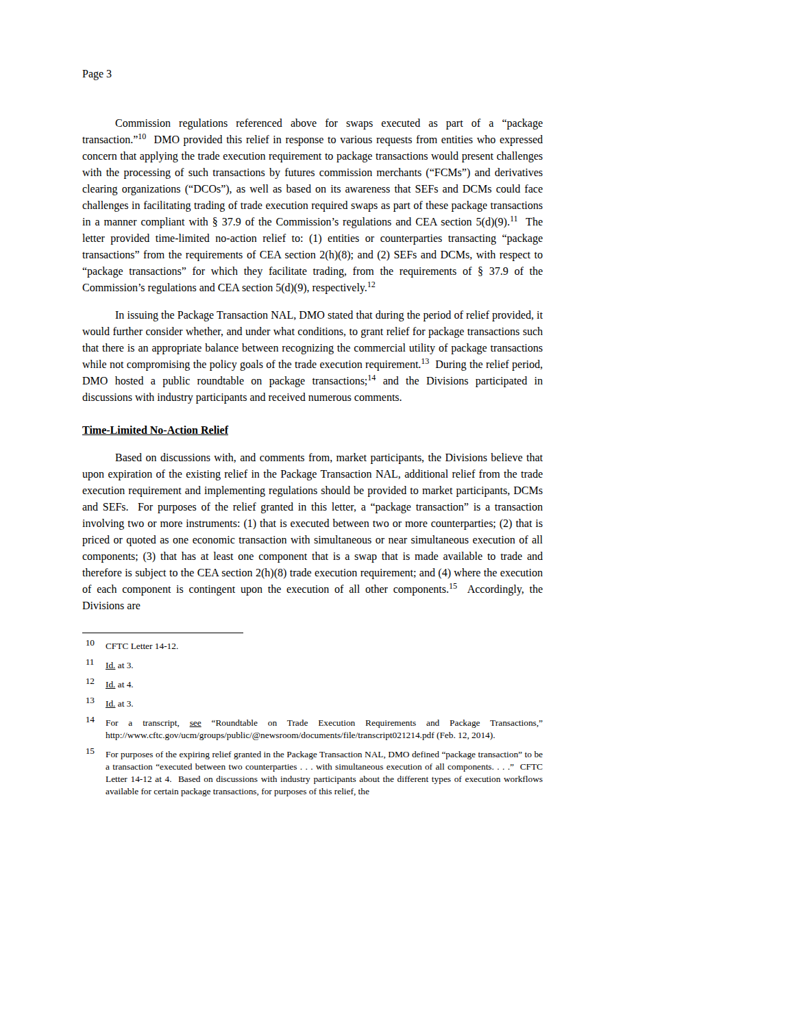Page 3
Commission regulations referenced above for swaps executed as part of a “package transaction.”10 DMO provided this relief in response to various requests from entities who expressed concern that applying the trade execution requirement to package transactions would present challenges with the processing of such transactions by futures commission merchants (“FCMs”) and derivatives clearing organizations (“DCOs”), as well as based on its awareness that SEFs and DCMs could face challenges in facilitating trading of trade execution required swaps as part of these package transactions in a manner compliant with § 37.9 of the Commission’s regulations and CEA section 5(d)(9).11 The letter provided time-limited no-action relief to: (1) entities or counterparties transacting “package transactions” from the requirements of CEA section 2(h)(8); and (2) SEFs and DCMs, with respect to “package transactions” for which they facilitate trading, from the requirements of § 37.9 of the Commission’s regulations and CEA section 5(d)(9), respectively.12
In issuing the Package Transaction NAL, DMO stated that during the period of relief provided, it would further consider whether, and under what conditions, to grant relief for package transactions such that there is an appropriate balance between recognizing the commercial utility of package transactions while not compromising the policy goals of the trade execution requirement.13 During the relief period, DMO hosted a public roundtable on package transactions;14 and the Divisions participated in discussions with industry participants and received numerous comments.
Time-Limited No-Action Relief
Based on discussions with, and comments from, market participants, the Divisions believe that upon expiration of the existing relief in the Package Transaction NAL, additional relief from the trade execution requirement and implementing regulations should be provided to market participants, DCMs and SEFs. For purposes of the relief granted in this letter, a “package transaction” is a transaction involving two or more instruments: (1) that is executed between two or more counterparties; (2) that is priced or quoted as one economic transaction with simultaneous or near simultaneous execution of all components; (3) that has at least one component that is a swap that is made available to trade and therefore is subject to the CEA section 2(h)(8) trade execution requirement; and (4) where the execution of each component is contingent upon the execution of all other components.15 Accordingly, the Divisions are
10
CFTC Letter 14-12.
11
Id. at 3.
12
Id. at 4.
13
Id. at 3.
14
For a transcript, see “Roundtable on Trade Execution Requirements and Package Transactions,” http://www.cftc.gov/ucm/groups/public/@newsroom/documents/file/transcript021214.pdf (Feb. 12, 2014).
15
For purposes of the expiring relief granted in the Package Transaction NAL, DMO defined “package transaction” to be a transaction “executed between two counterparties . . . with simultaneous execution of all components. . . .” CFTC Letter 14-12 at 4. Based on discussions with industry participants about the different types of execution workflows available for certain package transactions, for purposes of this relief, the